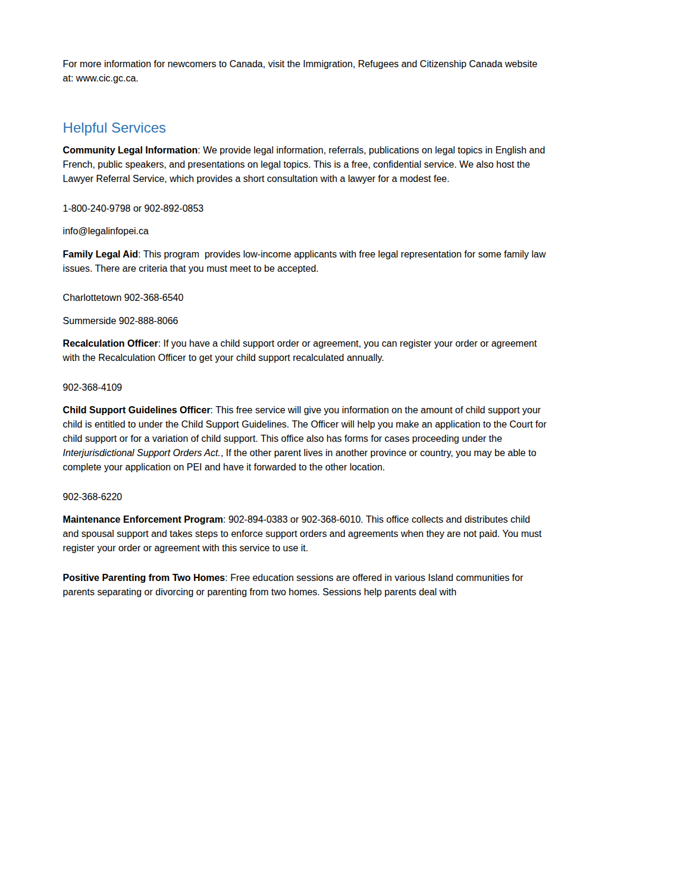For more information for newcomers to Canada, visit the Immigration, Refugees and Citizenship Canada website at: www.cic.gc.ca.
Helpful Services
Community Legal Information: We provide legal information, referrals, publications on legal topics in English and French, public speakers, and presentations on legal topics. This is a free, confidential service. We also host the Lawyer Referral Service, which provides a short consultation with a lawyer for a modest fee.
1-800-240-9798 or 902-892-0853
info@legalinfopei.ca
Family Legal Aid: This program provides low-income applicants with free legal representation for some family law issues. There are criteria that you must meet to be accepted.
Charlottetown 902-368-6540
Summerside 902-888-8066
Recalculation Officer: If you have a child support order or agreement, you can register your order or agreement with the Recalculation Officer to get your child support recalculated annually.
902-368-4109
Child Support Guidelines Officer: This free service will give you information on the amount of child support your child is entitled to under the Child Support Guidelines. The Officer will help you make an application to the Court for child support or for a variation of child support. This office also has forms for cases proceeding under the Interjurisdictional Support Orders Act., If the other parent lives in another province or country, you may be able to complete your application on PEI and have it forwarded to the other location.
902-368-6220
Maintenance Enforcement Program: 902-894-0383 or 902-368-6010. This office collects and distributes child and spousal support and takes steps to enforce support orders and agreements when they are not paid. You must register your order or agreement with this service to use it.
Positive Parenting from Two Homes: Free education sessions are offered in various Island communities for parents separating or divorcing or parenting from two homes. Sessions help parents deal with